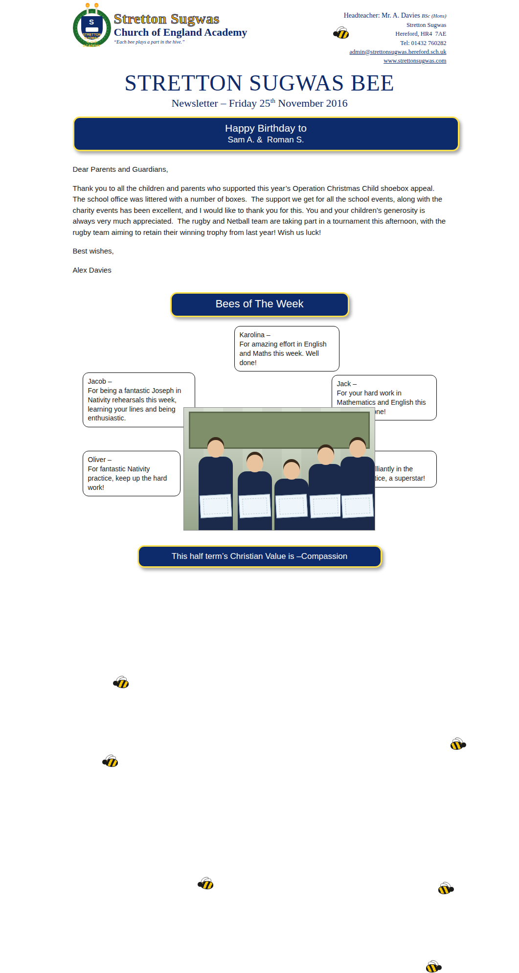S STRETTON
SUGWAS
C of E
ACADEMY
Stretton Sugwas
Church of England Academy
“Each bee plays a part in the hive.”
Headteacher: Mr. A. Davies BSc (Hons)
Stretton Sugwas
Hereford, HR4 7AE
Tel: 01432 760282
admin@strettonsugwas.hereford.sch.uk
www.strettonsugwas.com
Stretton Sugwas Bee
Newsletter – Friday 25th November 2016
Happy Birthday to
Sam A. & Roman S.
Dear Parents and Guardians,
Thank you to all the children and parents who supported this year’s Operation Christmas Child shoebox appeal. The school office was littered with a number of boxes. The support we get for all the school events, along with the charity events has been excellent, and I would like to thank you for this. You and your children’s generosity is always very much appreciated. The rugby and Netball team are taking part in a tournament this afternoon, with the rugby team aiming to retain their winning trophy from last year! Wish us luck!
Best wishes,
Alex Davies
Bees of The Week
Karolina – For amazing effort in English and Maths this week. Well done!
Jacob – For being a fantastic Joseph in Nativity rehearsals this week, learning your lines and being enthusiastic.
Jack – For your hard work in Mathematics and English this year. Well done!
Oliver – For fantastic Nativity practice, keep up the hard work!
Emily – For doing brilliantly in the Nativity practice, a superstar!
This half term’s Christian Value is –Compassion